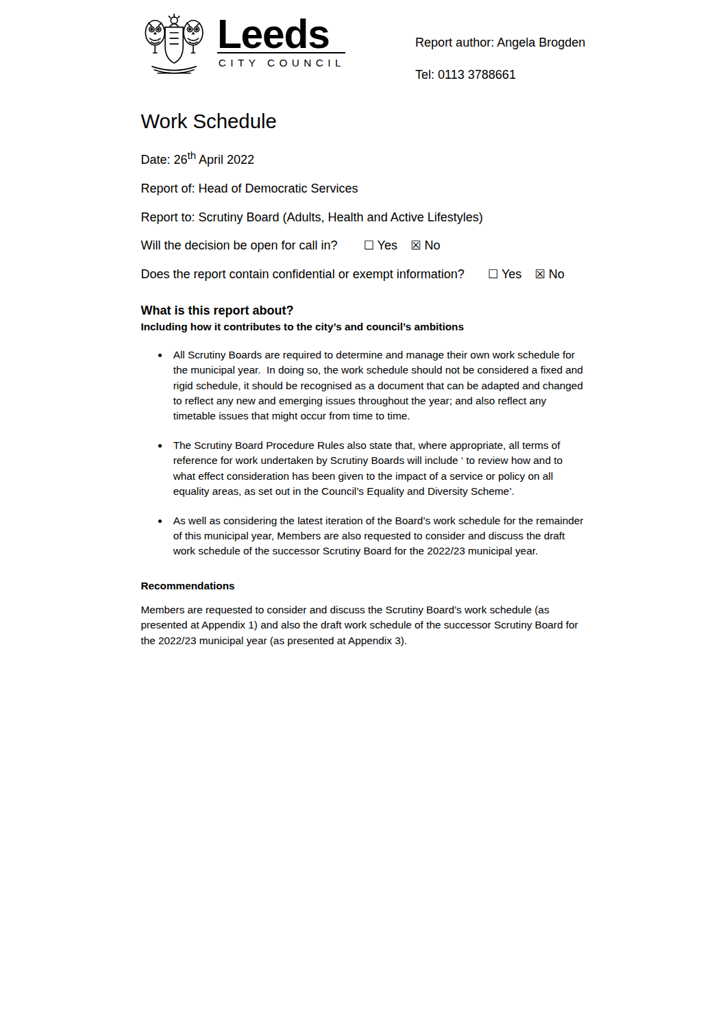Leeds
CITY COUNCIL
Report author: Angela Brogden
Tel: 0113 3788661
Work Schedule
Date: 26th April 2022
Report of: Head of Democratic Services
Report to: Scrutiny Board (Adults, Health and Active Lifestyles)
Will the decision be open for call in? ☐ Yes ☒ No
Does the report contain confidential or exempt information? ☐ Yes ☒ No
What is this report about?
Including how it contributes to the city’s and council’s ambitions
All Scrutiny Boards are required to determine and manage their own work schedule for the municipal year. In doing so, the work schedule should not be considered a fixed and rigid schedule, it should be recognised as a document that can be adapted and changed to reflect any new and emerging issues throughout the year; and also reflect any timetable issues that might occur from time to time.
The Scrutiny Board Procedure Rules also state that, where appropriate, all terms of reference for work undertaken by Scrutiny Boards will include ‘ to review how and to what effect consideration has been given to the impact of a service or policy on all equality areas, as set out in the Council’s Equality and Diversity Scheme’.
As well as considering the latest iteration of the Board’s work schedule for the remainder of this municipal year, Members are also requested to consider and discuss the draft work schedule of the successor Scrutiny Board for the 2022/23 municipal year.
Recommendations
Members are requested to consider and discuss the Scrutiny Board’s work schedule (as presented at Appendix 1) and also the draft work schedule of the successor Scrutiny Board for the 2022/23 municipal year (as presented at Appendix 3).